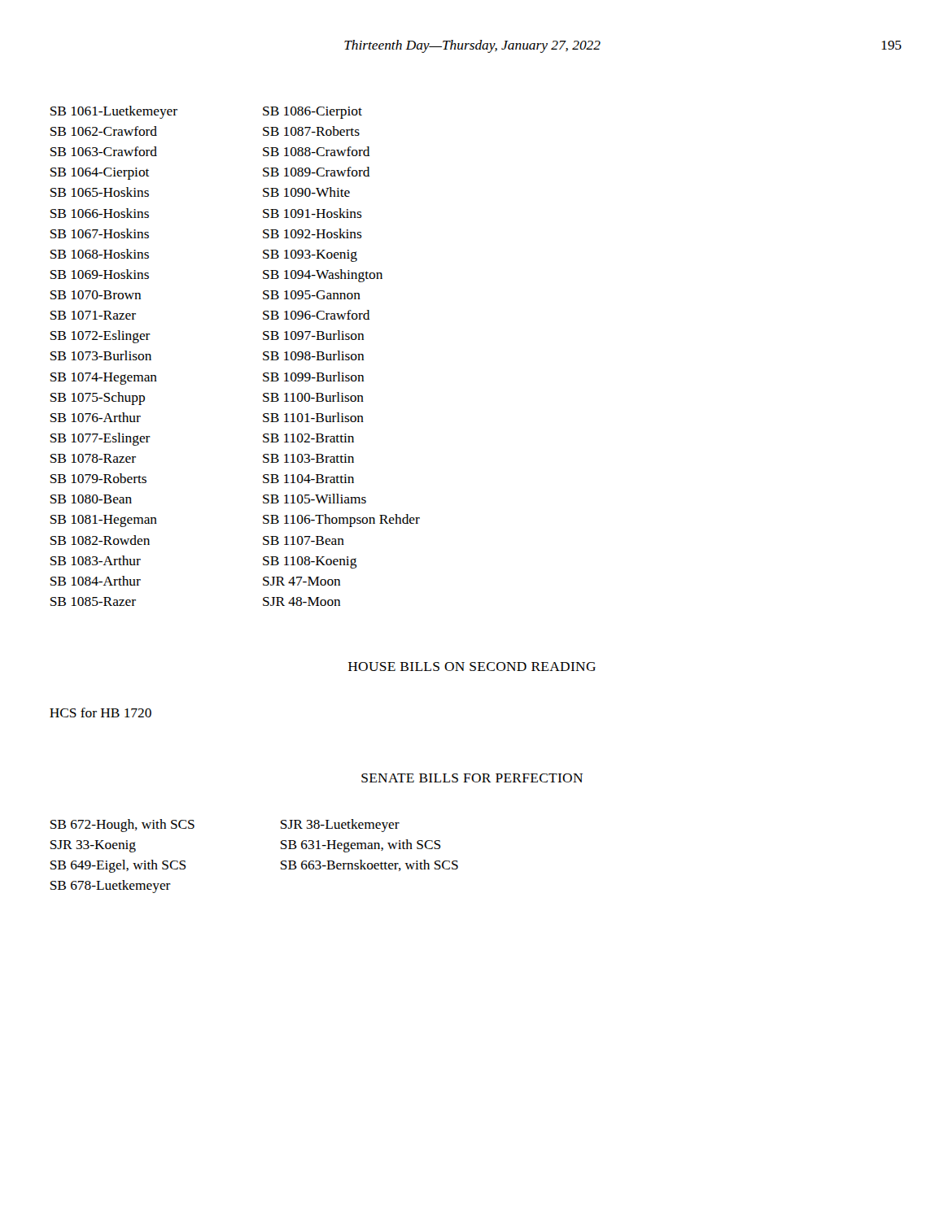Thirteenth Day—Thursday, January 27, 2022 195
SB 1061-Luetkemeyer
SB 1062-Crawford
SB 1063-Crawford
SB 1064-Cierpiot
SB 1065-Hoskins
SB 1066-Hoskins
SB 1067-Hoskins
SB 1068-Hoskins
SB 1069-Hoskins
SB 1070-Brown
SB 1071-Razer
SB 1072-Eslinger
SB 1073-Burlison
SB 1074-Hegeman
SB 1075-Schupp
SB 1076-Arthur
SB 1077-Eslinger
SB 1078-Razer
SB 1079-Roberts
SB 1080-Bean
SB 1081-Hegeman
SB 1082-Rowden
SB 1083-Arthur
SB 1084-Arthur
SB 1085-Razer
SB 1086-Cierpiot
SB 1087-Roberts
SB 1088-Crawford
SB 1089-Crawford
SB 1090-White
SB 1091-Hoskins
SB 1092-Hoskins
SB 1093-Koenig
SB 1094-Washington
SB 1095-Gannon
SB 1096-Crawford
SB 1097-Burlison
SB 1098-Burlison
SB 1099-Burlison
SB 1100-Burlison
SB 1101-Burlison
SB 1102-Brattin
SB 1103-Brattin
SB 1104-Brattin
SB 1105-Williams
SB 1106-Thompson Rehder
SB 1107-Bean
SB 1108-Koenig
SJR 47-Moon
SJR 48-Moon
HOUSE BILLS ON SECOND READING
HCS for HB 1720
SENATE BILLS FOR PERFECTION
SB 672-Hough, with SCS
SJR 33-Koenig
SB 649-Eigel, with SCS
SB 678-Luetkemeyer
SJR 38-Luetkemeyer
SB 631-Hegeman, with SCS
SB 663-Bernskoetter, with SCS